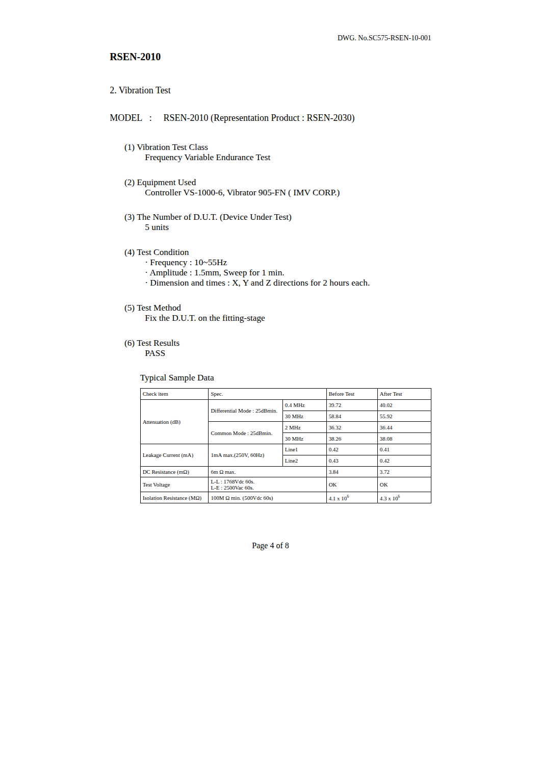DWG. No.SC575-RSEN-10-001
RSEN-2010
2. Vibration Test
MODEL : RSEN-2010 (Representation Product : RSEN-2030)
(1) Vibration Test Class Frequency Variable Endurance Test
(2) Equipment Used Controller VS-1000-6, Vibrator 905-FN ( IMV CORP.)
(3) The Number of D.U.T. (Device Under Test) 5 units
(4) Test Condition · Frequency : 10~55Hz · Amplitude : 1.5mm, Sweep for 1 min. · Dimension and times : X, Y and Z directions for 2 hours each.
(5) Test Method Fix the D.U.T. on the fitting-stage
(6) Test Results PASS
Typical Sample Data
| Check item | Spec. | Before Test | After Test |
| Attenuation (dB) | Differential Mode : 25dBmin. | 0.4 MHz | 39.72 | 40.02 |
| 30 MHz | 58.84 | 55.92 |
| Common Mode : 25dBmin. | 2 MHz | 36.32 | 36.44 |
| 30 MHz | 38.26 | 38.08 |
| Leakage Current (mA) | 1mA max.(250V, 60Hz) | Line1 | 0.42 | 0.41 |
| Line2 | 0.43 | 0.42 |
| DC Resistance (mΩ) | 6m Ω max. | 3.84 | 3.72 |
| Test Voltage | L-L : 1768Vdc 60s. L-E : 2500Vac 60s. | OK | OK |
| Isolation Resistance (MΩ) | 100M Ω min. (500Vdc 60s) | 4.1 x 10 6 | 4.3 x 10 6 |
Page 4 of 8